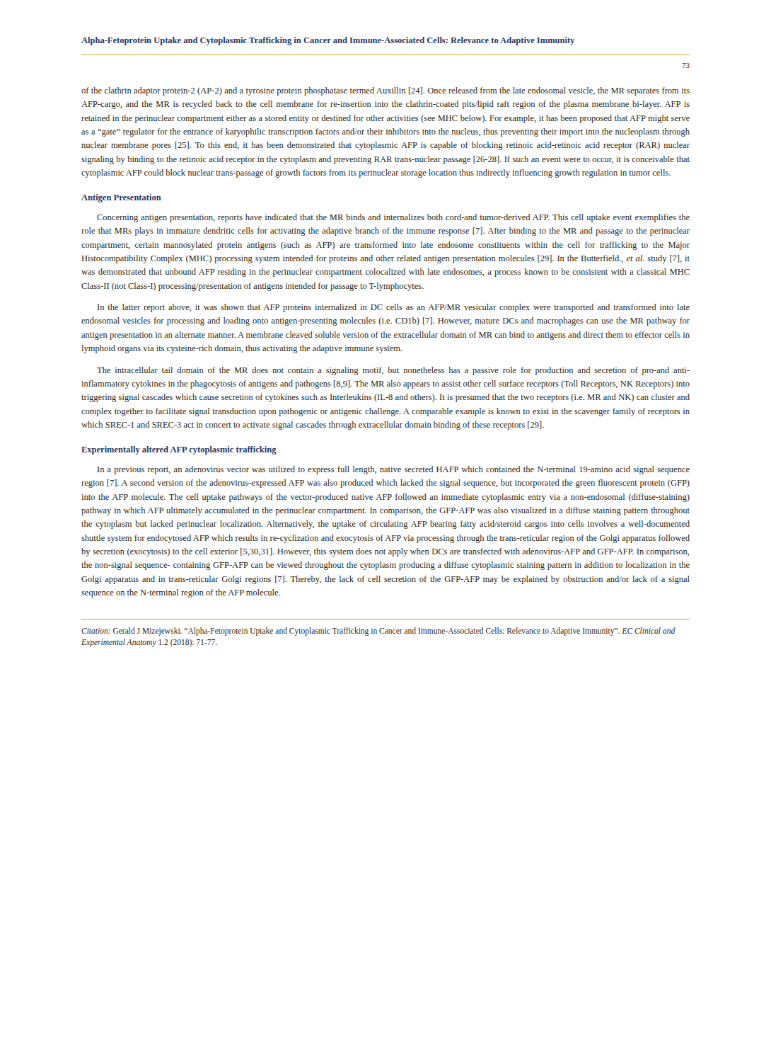Alpha-Fetoprotein Uptake and Cytoplasmic Trafficking in Cancer and Immune-Associated Cells: Relevance to Adaptive Immunity
73
of the clathrin adaptor protein-2 (AP-2) and a tyrosine protein phosphatase termed Auxillin [24]. Once released from the late endosomal vesicle, the MR separates from its AFP-cargo, and the MR is recycled back to the cell membrane for re-insertion into the clathrin-coated pits/lipid raft region of the plasma membrane bi-layer. AFP is retained in the perinuclear compartment either as a stored entity or destined for other activities (see MHC below). For example, it has been proposed that AFP might serve as a “gate” regulator for the entrance of karyophilic transcription factors and/or their inhibitors into the nucleus, thus preventing their import into the nucleoplasm through nuclear membrane pores [25]. To this end, it has been demonstrated that cytoplasmic AFP is capable of blocking retinoic acid-retinoic acid receptor (RAR) nuclear signaling by binding to the retinoic acid receptor in the cytoplasm and preventing RAR trans-nuclear passage [26-28]. If such an event were to occur, it is conceivable that cytoplasmic AFP could block nuclear trans-passage of growth factors from its perinuclear storage location thus indirectly influencing growth regulation in tumor cells.
Antigen Presentation
Concerning antigen presentation, reports have indicated that the MR binds and internalizes both cord-and tumor-derived AFP. This cell uptake event exemplifies the role that MRs plays in immature dendritic cells for activating the adaptive branch of the immune response [7]. After binding to the MR and passage to the perinuclear compartment, certain mannosylated protein antigens (such as AFP) are transformed into late endosome constituents within the cell for trafficking to the Major Histocompatibility Complex (MHC) processing system intended for proteins and other related antigen presentation molecules [29]. In the Butterfield., et al. study [7], it was demonstrated that unbound AFP residing in the perinuclear compartment colocalized with late endosomes, a process known to be consistent with a classical MHC Class-II (not Class-I) processing/presentation of antigens intended for passage to T-lymphocytes.
In the latter report above, it was shown that AFP proteins internalized in DC cells as an AFP/MR vesicular complex were transported and transformed into late endosomal vesicles for processing and loading onto antigen-presenting molecules (i.e. CD1b) [7]. However, mature DCs and macrophages can use the MR pathway for antigen presentation in an alternate manner. A membrane cleaved soluble version of the extracellular domain of MR can bind to antigens and direct them to effector cells in lymphoid organs via its cysteine-rich domain, thus activating the adaptive immune system.
The intracellular tail domain of the MR does not contain a signaling motif, but nonetheless has a passive role for production and secretion of pro-and anti-inflammatory cytokines in the phagocytosis of antigens and pathogens [8,9]. The MR also appears to assist other cell surface receptors (Toll Receptors, NK Receptors) into triggering signal cascades which cause secretion of cytokines such as Interleukins (IL-8 and others). It is presumed that the two receptors (i.e. MR and NK) can cluster and complex together to facilitate signal transduction upon pathogenic or antigenic challenge. A comparable example is known to exist in the scavenger family of receptors in which SREC-1 and SREC-3 act in concert to activate signal cascades through extracellular domain binding of these receptors [29].
Experimentally altered AFP cytoplasmic trafficking
In a previous report, an adenovirus vector was utilized to express full length, native secreted HAFP which contained the N-terminal 19-amino acid signal sequence region [7]. A second version of the adenovirus-expressed AFP was also produced which lacked the signal sequence, but incorporated the green fluorescent protein (GFP) into the AFP molecule. The cell uptake pathways of the vector-produced native AFP followed an immediate cytoplasmic entry via a non-endosomal (diffuse-staining) pathway in which AFP ultimately accumulated in the perinuclear compartment. In comparison, the GFP-AFP was also visualized in a diffuse staining pattern throughout the cytoplasm but lacked perinuclear localization. Alternatively, the uptake of circulating AFP bearing fatty acid/steroid cargos into cells involves a well-documented shuttle system for endocytosed AFP which results in re-cyclization and exocytosis of AFP via processing through the trans-reticular region of the Golgi apparatus followed by secretion (exocytosis) to the cell exterior [5,30,31]. However, this system does not apply when DCs are transfected with adenovirus-AFP and GFP-AFP. In comparison, the non-signal sequence- containing GFP-AFP can be viewed throughout the cytoplasm producing a diffuse cytoplasmic staining pattern in addition to localization in the Golgi apparatus and in trans-reticular Golgi regions [7]. Thereby, the lack of cell secretion of the GFP-AFP may be explained by obstruction and/or lack of a signal sequence on the N-terminal region of the AFP molecule.
Citation: Gerald J Mizejewski. “Alpha-Fetoprotein Uptake and Cytoplasmic Trafficking in Cancer and Immune-Associated Cells: Relevance to Adaptive Immunity”. EC Clinical and Experimental Anatomy 1.2 (2018): 71-77.